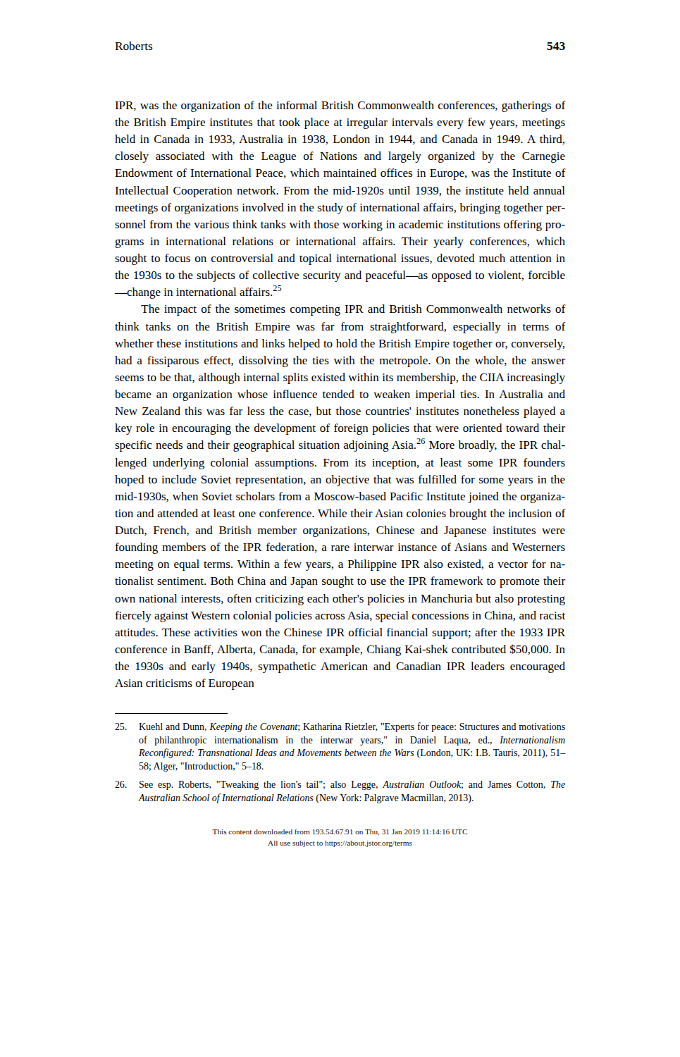Roberts 543
IPR, was the organization of the informal British Commonwealth conferences, gatherings of the British Empire institutes that took place at irregular intervals every few years, meetings held in Canada in 1933, Australia in 1938, London in 1944, and Canada in 1949. A third, closely associated with the League of Nations and largely organized by the Carnegie Endowment of International Peace, which maintained offices in Europe, was the Institute of Intellectual Cooperation network. From the mid-1920s until 1939, the institute held annual meetings of organizations involved in the study of international affairs, bringing together personnel from the various think tanks with those working in academic institutions offering programs in international relations or international affairs. Their yearly conferences, which sought to focus on controversial and topical international issues, devoted much attention in the 1930s to the subjects of collective security and peaceful—as opposed to violent, forcible—change in international affairs.25
The impact of the sometimes competing IPR and British Commonwealth networks of think tanks on the British Empire was far from straightforward, especially in terms of whether these institutions and links helped to hold the British Empire together or, conversely, had a fissiparous effect, dissolving the ties with the metropole. On the whole, the answer seems to be that, although internal splits existed within its membership, the CIIA increasingly became an organization whose influence tended to weaken imperial ties. In Australia and New Zealand this was far less the case, but those countries' institutes nonetheless played a key role in encouraging the development of foreign policies that were oriented toward their specific needs and their geographical situation adjoining Asia.26 More broadly, the IPR challenged underlying colonial assumptions. From its inception, at least some IPR founders hoped to include Soviet representation, an objective that was fulfilled for some years in the mid-1930s, when Soviet scholars from a Moscow-based Pacific Institute joined the organization and attended at least one conference. While their Asian colonies brought the inclusion of Dutch, French, and British member organizations, Chinese and Japanese institutes were founding members of the IPR federation, a rare interwar instance of Asians and Westerners meeting on equal terms. Within a few years, a Philippine IPR also existed, a vector for nationalist sentiment. Both China and Japan sought to use the IPR framework to promote their own national interests, often criticizing each other's policies in Manchuria but also protesting fiercely against Western colonial policies across Asia, special concessions in China, and racist attitudes. These activities won the Chinese IPR official financial support; after the 1933 IPR conference in Banff, Alberta, Canada, for example, Chiang Kai-shek contributed $50,000. In the 1930s and early 1940s, sympathetic American and Canadian IPR leaders encouraged Asian criticisms of European
25. Kuehl and Dunn, Keeping the Covenant; Katharina Rietzler, "Experts for peace: Structures and motivations of philanthropic internationalism in the interwar years," in Daniel Laqua, ed., Internationalism Reconfigured: Transnational Ideas and Movements between the Wars (London, UK: I.B. Tauris, 2011), 51–58; Alger, "Introduction," 5–18.
26. See esp. Roberts, "Tweaking the lion's tail"; also Legge, Australian Outlook; and James Cotton, The Australian School of International Relations (New York: Palgrave Macmillan, 2013).
This content downloaded from 193.54.67.91 on Thu, 31 Jan 2019 11:14:16 UTC
All use subject to https://about.jstor.org/terms